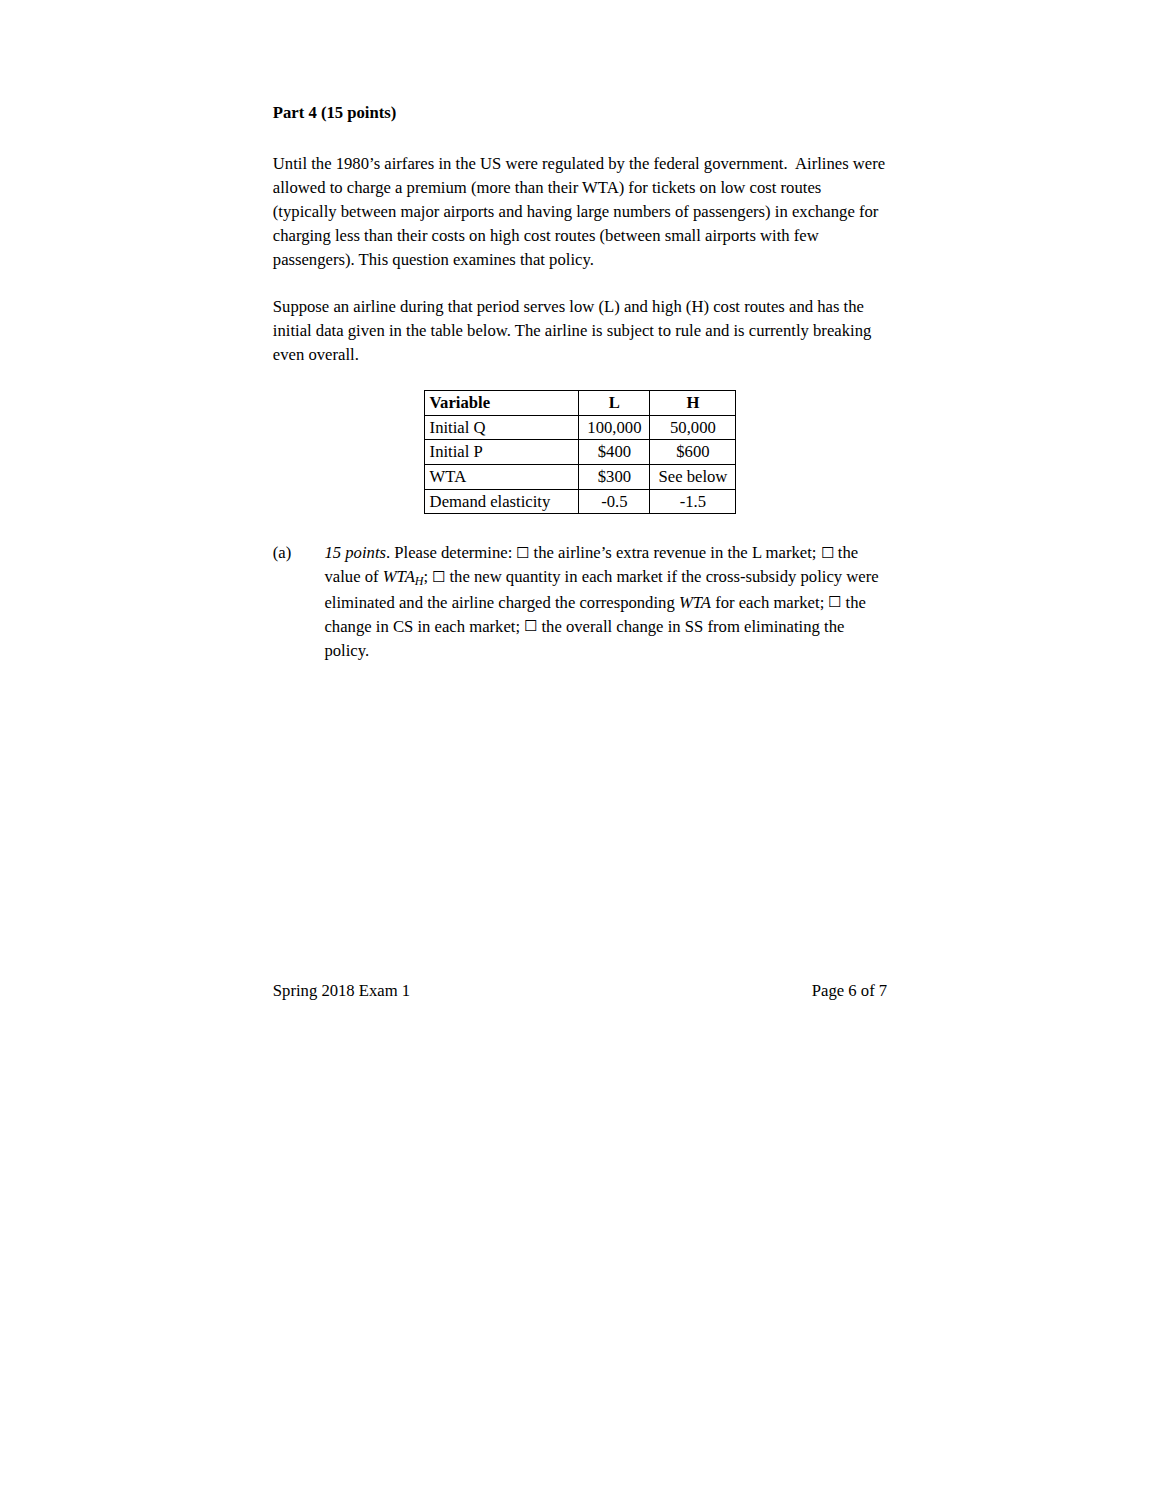Part 4 (15 points)
Until the 1980’s airfares in the US were regulated by the federal government. Airlines were allowed to charge a premium (more than their WTA) for tickets on low cost routes (typically between major airports and having large numbers of passengers) in exchange for charging less than their costs on high cost routes (between small airports with few passengers). This question examines that policy.
Suppose an airline during that period serves low (L) and high (H) cost routes and has the initial data given in the table below. The airline is subject to rule and is currently breaking even overall.
| Variable | L | H |
| --- | --- | --- |
| Initial Q | 100,000 | 50,000 |
| Initial P | $400 | $600 |
| WTA | $300 | See below |
| Demand elasticity | -0.5 | -1.5 |
(a)
15 points. Please determine: ☐ the airline’s extra revenue in the L market; ☐ the value of WTAH; ☐ the new quantity in each market if the cross-subsidy policy were eliminated and the airline charged the corresponding WTA for each market; ☐ the change in CS in each market; ☐ the overall change in SS from eliminating the policy.
Spring 2018 Exam 1 Page 6 of 7